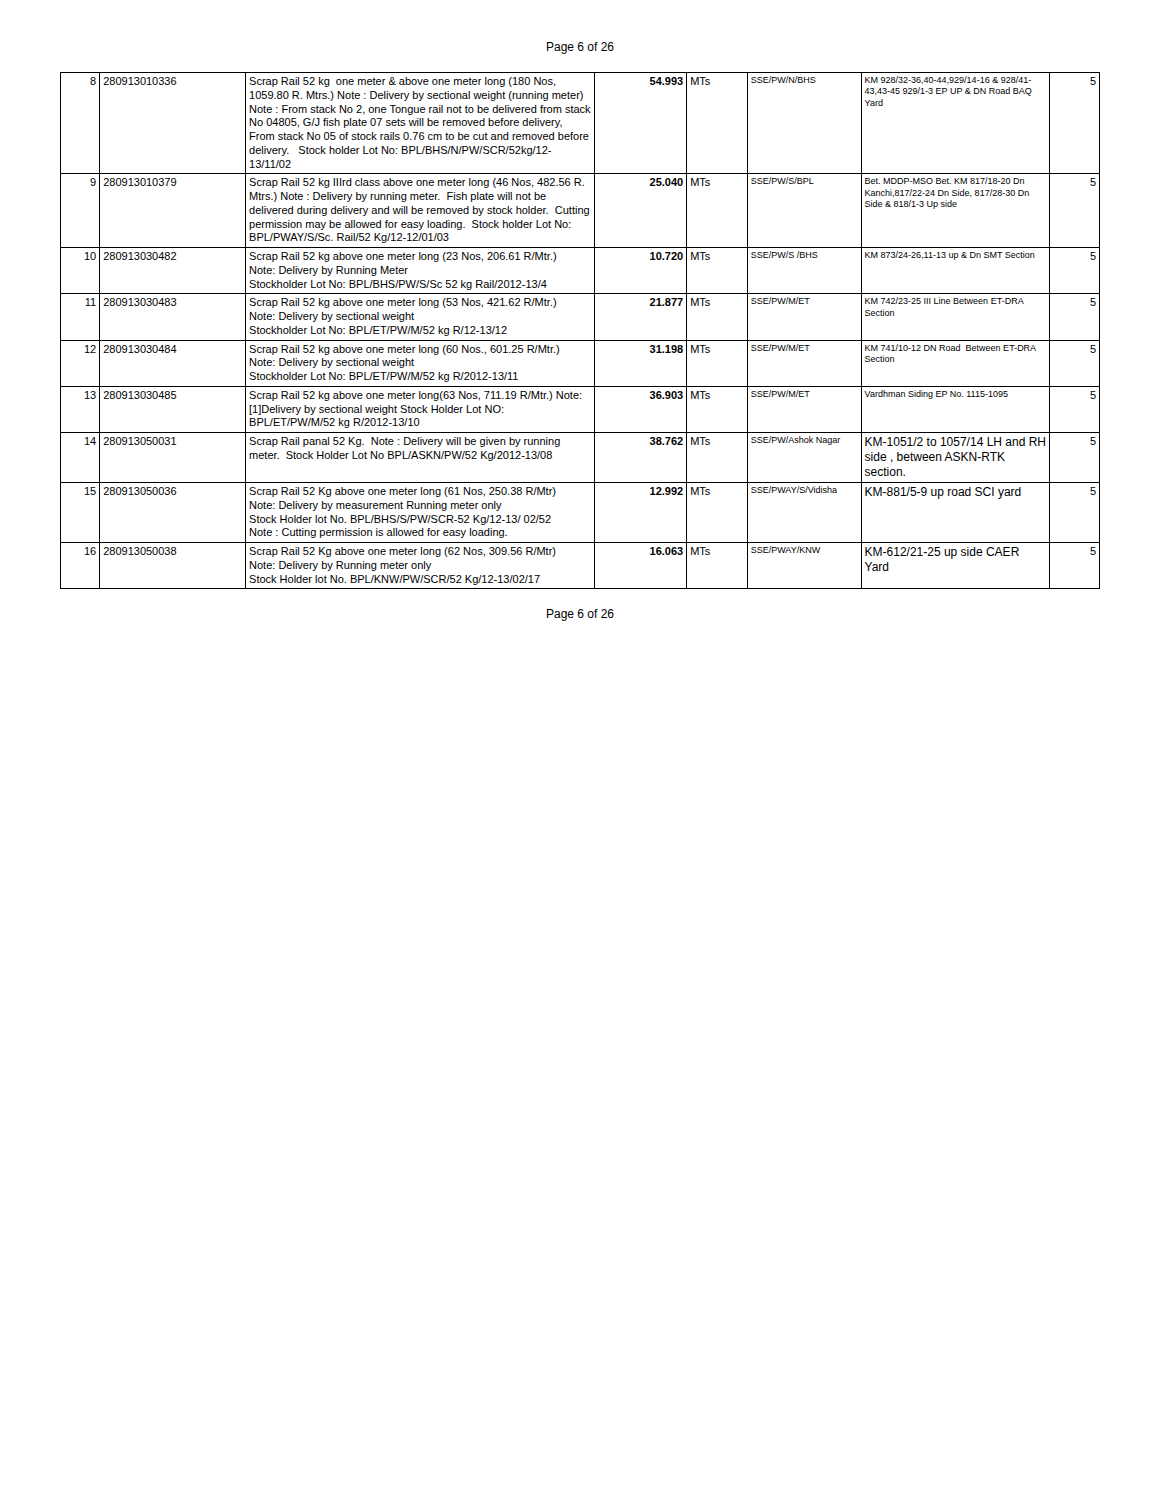Page 6 of 26
| 8 | 280913010336 | Scrap Rail 52 kg one meter & above one meter long (180 Nos, 1059.80 R. Mtrs.) Note : Delivery by sectional weight (running meter) Note : From stack No 2, one Tongue rail not to be delivered from stack No 04805, G/J fish plate 07 sets will be removed before delivery, From stack No 05 of stock rails 0.76 cm to be cut and removed before delivery. Stock holder Lot No: BPL/BHS/N/PW/SCR/52kg/12-13/11/02 | 54.993 | MTs | SSE/PW/N/BHS | KM 928/32-36,40-44,929/14-16 & 928/41-43,43-45 929/1-3 EP UP & DN Road BAQ Yard | 5 |
| 9 | 280913010379 | Scrap Rail 52 kg IIIrd class above one meter long (46 Nos, 482.56 R. Mtrs.) Note : Delivery by running meter. Fish plate will not be delivered during delivery and will be removed by stock holder. Cutting permission may be allowed for easy loading. Stock holder Lot No: BPL/PWAY/S/Sc. Rail/52 Kg/12-12/01/03 | 25.040 | MTs | SSE/PW/S/BPL | Bet. MDDP-MSO Bet. KM 817/18-20 Dn Kanchi,817/22-24 Dn Side, 817/28-30 Dn Side & 818/1-3 Up side | 5 |
| 10 | 280913030482 | Scrap Rail 52 kg above one meter long (23 Nos, 206.61 R/Mtr.) Note: Delivery by Running Meter Stockholder Lot No: BPL/BHS/PW/S/Sc 52 kg Rail/2012-13/4 | 10.720 | MTs | SSE/PW/S /BHS | KM 873/24-26,11-13 up & Dn SMT Section | 5 |
| 11 | 280913030483 | Scrap Rail 52 kg above one meter long (53 Nos, 421.62 R/Mtr.) Note: Delivery by sectional weight Stockholder Lot No: BPL/ET/PW/M/52 kg R/12-13/12 | 21.877 | MTs | SSE/PW/M/ET | KM 742/23-25 III Line Between ET-DRA Section | 5 |
| 12 | 280913030484 | Scrap Rail 52 kg above one meter long (60 Nos., 601.25 R/Mtr.) Note: Delivery by sectional weight Stockholder Lot No: BPL/ET/PW/M/52 kg R/2012-13/11 | 31.198 | MTs | SSE/PW/M/ET | KM 741/10-12 DN Road Between ET-DRA Section | 5 |
| 13 | 280913030485 | Scrap Rail 52 kg above one meter long(63 Nos, 711.19 R/Mtr.) Note: [1]Delivery by sectional weight Stock Holder Lot NO: BPL/ET/PW/M/52 kg R/2012-13/10 | 36.903 | MTs | SSE/PW/M/ET | Vardhman Siding EP No. 1115-1095 | 5 |
| 14 | 280913050031 | Scrap Rail panal 52 Kg. Note : Delivery will be given by running meter. Stock Holder Lot No BPL/ASKN/PW/52 Kg/2012-13/08 | 38.762 | MTs | SSE/PW/Ashok Nagar | KM-1051/2 to 1057/14 LH and RH side , between ASKN-RTK section. | 5 |
| 15 | 280913050036 | Scrap Rail 52 Kg above one meter long (61 Nos, 250.38 R/Mtr) Note: Delivery by measurement Running meter only Stock Holder lot No. BPL/BHS/S/PW/SCR-52 Kg/12-13/ 02/52 Note : Cutting permission is allowed for easy loading. | 12.992 | MTs | SSE/PWAY/S/Vidisha | KM-881/5-9 up road SCI yard | 5 |
| 16 | 280913050038 | Scrap Rail 52 Kg above one meter long (62 Nos, 309.56 R/Mtr) Note: Delivery by Running meter only Stock Holder lot No. BPL/KNW/PW/SCR/52 Kg/12-13/02/17 | 16.063 | MTs | SSE/PWAY/KNW | KM-612/21-25 up side CAER Yard | 5 |
Page 6 of 26